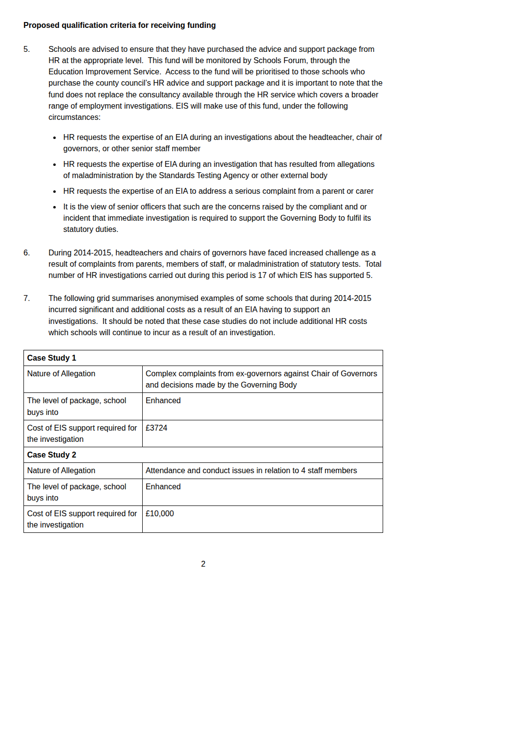Proposed qualification criteria for receiving funding
5. Schools are advised to ensure that they have purchased the advice and support package from HR at the appropriate level. This fund will be monitored by Schools Forum, through the Education Improvement Service. Access to the fund will be prioritised to those schools who purchase the county council’s HR advice and support package and it is important to note that the fund does not replace the consultancy available through the HR service which covers a broader range of employment investigations. EIS will make use of this fund, under the following circumstances:
HR requests the expertise of an EIA during an investigations about the headteacher, chair of governors, or other senior staff member
HR requests the expertise of EIA during an investigation that has resulted from allegations of maladministration by the Standards Testing Agency or other external body
HR requests the expertise of an EIA to address a serious complaint from a parent or carer
It is the view of senior officers that such are the concerns raised by the compliant and or incident that immediate investigation is required to support the Governing Body to fulfil its statutory duties.
6. During 2014-2015, headteachers and chairs of governors have faced increased challenge as a result of complaints from parents, members of staff, or maladministration of statutory tests. Total number of HR investigations carried out during this period is 17 of which EIS has supported 5.
7. The following grid summarises anonymised examples of some schools that during 2014-2015 incurred significant and additional costs as a result of an EIA having to support an investigations. It should be noted that these case studies do not include additional HR costs which schools will continue to incur as a result of an investigation.
| Case Study 1 |
| --- |
| Nature of Allegation | Complex complaints from ex-governors against Chair of Governors and decisions made by the Governing Body |
| The level of package, school buys into | Enhanced |
| Cost of EIS support required for the investigation | £3724 |
| Case Study 2 |
| Nature of Allegation | Attendance and conduct issues in relation to 4 staff members |
| The level of package, school buys into | Enhanced |
| Cost of EIS support required for the investigation | £10,000 |
2